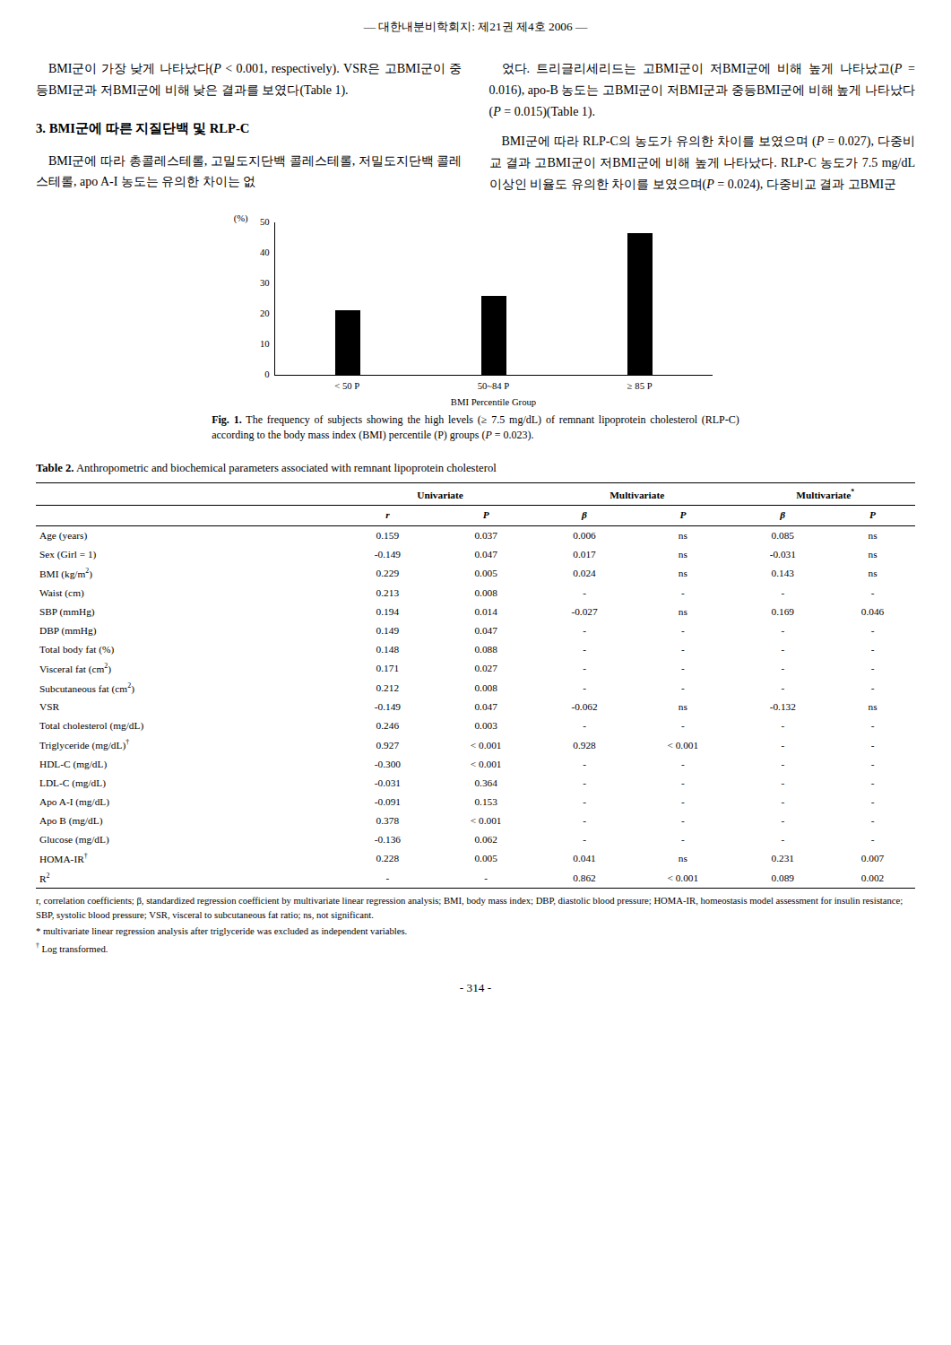― 대한내분비학회지: 제21권 제4호 2006 ―
BMI군이 가장 낮게 나타났다(P < 0.001, respectively). VSR은 고BMI군이 중등BMI군과 저BMI군에 비해 낮은 결과를 보였다(Table 1).
3. BMI군에 따른 지질단백 및 RLP-C
BMI군에 따라 총콜레스테롤, 고밀도지단백 콜레스테롤, 저밀도지단백 콜레스테롤, apo A-I 농도는 유의한 차이는 없
었다. 트리글리세리드는 고BMI군이 저BMI군에 비해 높게 나타났고(P = 0.016), apo-B 농도는 고BMI군이 저BMI군과 중등BMI군에 비해 높게 나타났다(P = 0.015)(Table 1).
BMI군에 따라 RLP-C의 농도가 유의한 차이를 보였으며 (P = 0.027), 다중비교 결과 고BMI군이 저BMI군에 비해 높게 나타났다. RLP-C 농도가 7.5 mg/dL 이상인 비율도 유의한 차이를 보였으며(P = 0.024), 다중비교 결과 고BMI군
(%)
50
40
30
20
10
0
< 50 P 50~84 P ≥ 85 P
BMI Percentile Group
Fig. 1. The frequency of subjects showing the high levels (≥ 7.5 mg/dL) of remnant lipoprotein cholesterol (RLP-C) according to the body mass index (BMI) percentile (P) groups (P = 0.023).
Table 2. Anthropometric and biochemical parameters associated with remnant lipoprotein cholesterol
| | Univariate | Multivariate | Multivariate * |
| --- | --- | --- | --- |
| | r | P | β | P | β | P |
| Age (years) | 0.159 | 0.037 | 0.006 | ns | 0.085 | ns |
| Sex (Girl = 1) | -0.149 | 0.047 | 0.017 | ns | -0.031 | ns |
| BMI (kg/m 2 ) | 0.229 | 0.005 | 0.024 | ns | 0.143 | ns |
| Waist (cm) | 0.213 | 0.008 | - | - | - | - |
| SBP (mmHg) | 0.194 | 0.014 | -0.027 | ns | 0.169 | 0.046 |
| DBP (mmHg) | 0.149 | 0.047 | - | - | - | - |
| Total body fat (%) | 0.148 | 0.088 | - | - | - | - |
| Visceral fat (cm 2 ) | 0.171 | 0.027 | - | - | - | - |
| Subcutaneous fat (cm 2 ) | 0.212 | 0.008 | - | - | - | - |
| VSR | -0.149 | 0.047 | -0.062 | ns | -0.132 | ns |
| Total cholesterol (mg/dL) | 0.246 | 0.003 | - | - | - | - |
| Triglyceride (mg/dL) † | 0.927 | < 0.001 | 0.928 | < 0.001 | - | - |
| HDL-C (mg/dL) | -0.300 | < 0.001 | - | - | - | - |
| LDL-C (mg/dL) | -0.031 | 0.364 | - | - | - | - |
| Apo A-I (mg/dL) | -0.091 | 0.153 | - | - | - | - |
| Apo B (mg/dL) | 0.378 | < 0.001 | - | - | - | - |
| Glucose (mg/dL) | -0.136 | 0.062 | - | - | - | - |
| HOMA-IR † | 0.228 | 0.005 | 0.041 | ns | 0.231 | 0.007 |
| R 2 | - | - | 0.862 | < 0.001 | 0.089 | 0.002 |
r, correlation coefficients; β, standardized regression coefficient by multivariate linear regression analysis; BMI, body mass index; DBP, diastolic blood pressure; HOMA-IR, homeostasis model assessment for insulin resistance; SBP, systolic blood pressure; VSR, visceral to subcutaneous fat ratio; ns, not significant.
* multivariate linear regression analysis after triglyceride was excluded as independent variables.
† Log transformed.
- 314 -